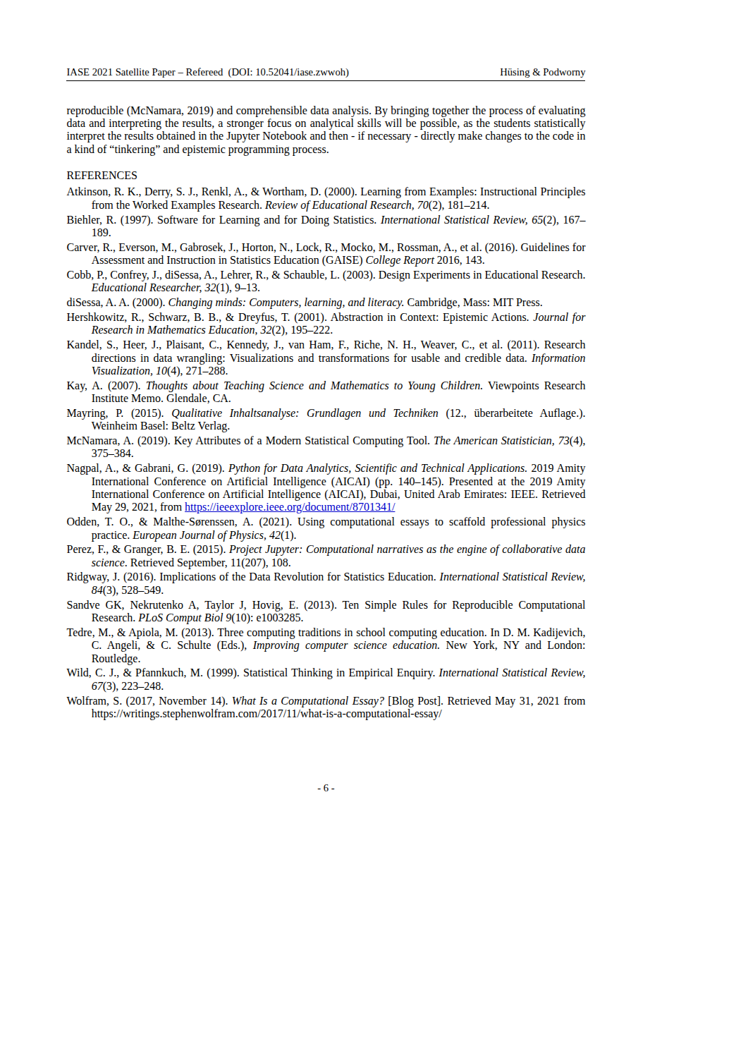IASE 2021 Satellite Paper – Refereed (DOI: 10.52041/iase.zwwoh) Hüsing & Podworny
reproducible (McNamara, 2019) and comprehensible data analysis. By bringing together the process of evaluating data and interpreting the results, a stronger focus on analytical skills will be possible, as the students statistically interpret the results obtained in the Jupyter Notebook and then - if necessary - directly make changes to the code in a kind of “tinkering” and epistemic programming process.
References
Atkinson, R. K., Derry, S. J., Renkl, A., & Wortham, D. (2000). Learning from Examples: Instructional Principles from the Worked Examples Research. Review of Educational Research, 70(2), 181–214.
Biehler, R. (1997). Software for Learning and for Doing Statistics. International Statistical Review, 65(2), 167–189.
Carver, R., Everson, M., Gabrosek, J., Horton, N., Lock, R., Mocko, M., Rossman, A., et al. (2016). Guidelines for Assessment and Instruction in Statistics Education (GAISE) College Report 2016, 143.
Cobb, P., Confrey, J., diSessa, A., Lehrer, R., & Schauble, L. (2003). Design Experiments in Educational Research. Educational Researcher, 32(1), 9–13.
diSessa, A. A. (2000). Changing minds: Computers, learning, and literacy. Cambridge, Mass: MIT Press.
Hershkowitz, R., Schwarz, B. B., & Dreyfus, T. (2001). Abstraction in Context: Epistemic Actions. Journal for Research in Mathematics Education, 32(2), 195–222.
Kandel, S., Heer, J., Plaisant, C., Kennedy, J., van Ham, F., Riche, N. H., Weaver, C., et al. (2011). Research directions in data wrangling: Visualizations and transformations for usable and credible data. Information Visualization, 10(4), 271–288.
Kay, A. (2007). Thoughts about Teaching Science and Mathematics to Young Children. Viewpoints Research Institute Memo. Glendale, CA.
Mayring, P. (2015). Qualitative Inhaltsanalyse: Grundlagen und Techniken (12., überarbeitete Auflage.). Weinheim Basel: Beltz Verlag.
McNamara, A. (2019). Key Attributes of a Modern Statistical Computing Tool. The American Statistician, 73(4), 375–384.
Nagpal, A., & Gabrani, G. (2019). Python for Data Analytics, Scientific and Technical Applications. 2019 Amity International Conference on Artificial Intelligence (AICAI) (pp. 140–145). Presented at the 2019 Amity International Conference on Artificial Intelligence (AICAI), Dubai, United Arab Emirates: IEEE. Retrieved May 29, 2021, from https://ieeexplore.ieee.org/document/8701341/
Odden, T. O., & Malthe-Sørenssen, A. (2021). Using computational essays to scaffold professional physics practice. European Journal of Physics, 42(1).
Perez, F., & Granger, B. E. (2015). Project Jupyter: Computational narratives as the engine of collaborative data science. Retrieved September, 11(207), 108.
Ridgway, J. (2016). Implications of the Data Revolution for Statistics Education. International Statistical Review, 84(3), 528–549.
Sandve GK, Nekrutenko A, Taylor J, Hovig, E. (2013). Ten Simple Rules for Reproducible Computational Research. PLoS Comput Biol 9(10): e1003285.
Tedre, M., & Apiola, M. (2013). Three computing traditions in school computing education. In D. M. Kadijevich, C. Angeli, & C. Schulte (Eds.), Improving computer science education. New York, NY and London: Routledge.
Wild, C. J., & Pfannkuch, M. (1999). Statistical Thinking in Empirical Enquiry. International Statistical Review, 67(3), 223–248.
Wolfram, S. (2017, November 14). What Is a Computational Essay? [Blog Post]. Retrieved May 31, 2021 from https://writings.stephenwolfram.com/2017/11/what-is-a-computational-essay/
- 6 -